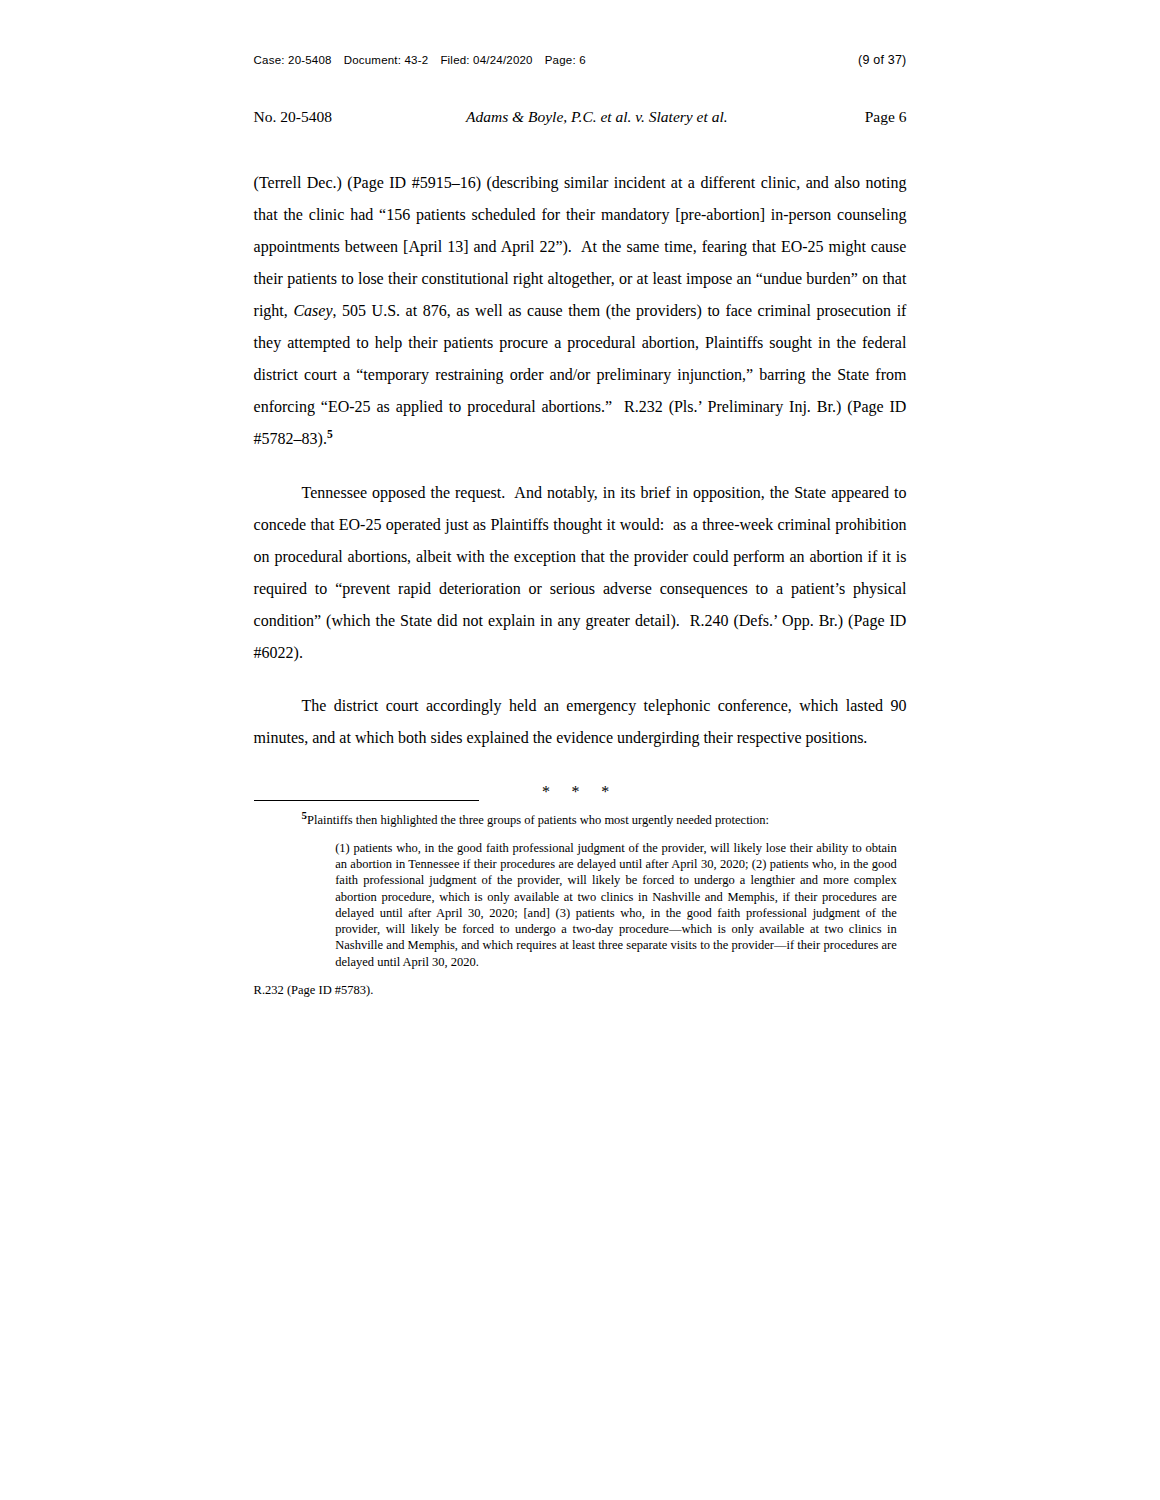Case: 20-5408 Document: 43-2 Filed: 04/24/2020 Page: 6
(9 of 37)
No. 20-5408
Adams & Boyle, P.C. et al. v. Slatery et al.
Page 6
(Terrell Dec.) (Page ID #5915–16) (describing similar incident at a different clinic, and also noting that the clinic had “156 patients scheduled for their mandatory [pre-abortion] in-person counseling appointments between [April 13] and April 22”). At the same time, fearing that EO-25 might cause their patients to lose their constitutional right altogether, or at least impose an “undue burden” on that right, Casey, 505 U.S. at 876, as well as cause them (the providers) to face criminal prosecution if they attempted to help their patients procure a procedural abortion, Plaintiffs sought in the federal district court a “temporary restraining order and/or preliminary injunction,” barring the State from enforcing “EO-25 as applied to procedural abortions.” R.232 (Pls.’ Preliminary Inj. Br.) (Page ID #5782–83).5
Tennessee opposed the request. And notably, in its brief in opposition, the State appeared to concede that EO-25 operated just as Plaintiffs thought it would: as a three-week criminal prohibition on procedural abortions, albeit with the exception that the provider could perform an abortion if it is required to “prevent rapid deterioration or serious adverse consequences to a patient’s physical condition” (which the State did not explain in any greater detail). R.240 (Defs.’ Opp. Br.) (Page ID #6022).
The district court accordingly held an emergency telephonic conference, which lasted 90 minutes, and at which both sides explained the evidence undergirding their respective positions.
* * *
5 Plaintiffs then highlighted the three groups of patients who most urgently needed protection:
(1) patients who, in the good faith professional judgment of the provider, will likely lose their ability to obtain an abortion in Tennessee if their procedures are delayed until after April 30, 2020; (2) patients who, in the good faith professional judgment of the provider, will likely be forced to undergo a lengthier and more complex abortion procedure, which is only available at two clinics in Nashville and Memphis, if their procedures are delayed until after April 30, 2020; [and] (3) patients who, in the good faith professional judgment of the provider, will likely be forced to undergo a two-day procedure—which is only available at two clinics in Nashville and Memphis, and which requires at least three separate visits to the provider—if their procedures are delayed until April 30, 2020.
R.232 (Page ID #5783).